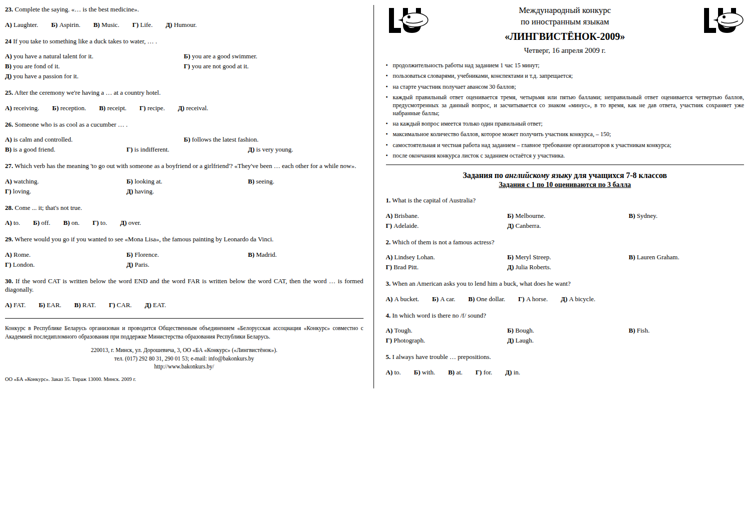23. Complete the saying. «… is the best medicine».
А) Laughter. Б) Aspirin. В) Music. Г) Life. Д) Humour.
24 If you take to something like a duck takes to water, … .
А) you have a natural talent for it. Б) you are a good swimmer. В) you are fond of it. Г) you are not good at it. Д) you have a passion for it.
25. After the ceremony we're having a … at a country hotel.
А) receiving. Б) reception. В) receipt. Г) recipe. Д) receival.
26. Someone who is as cool as a cucumber … .
А) is calm and controlled. Б) follows the latest fashion. В) is a good friend. Г) is indifferent. Д) is very young.
27. Which verb has the meaning 'to go out with someone as a boyfriend or a girlfriend'? «They've been … each other for a while now».
А) watching. Б) looking at. В) seeing. Г) loving. Д) having.
28. Come ... it; that's not true.
А) to. Б) off. В) on. Г) to. Д) over.
29. Where would you go if you wanted to see «Mona Lisa», the famous painting by Leonardo da Vinci.
А) Rome. Б) Florence. В) Madrid. Г) London. Д) Paris.
30. If the word CAT is written below the word END and the word FAR is written below the word CAT, then the word … is formed diagonally.
А) FAT. Б) EAR. В) RAT. Г) CAR. Д) EAT.
Конкурс в Республике Беларусь организован и проводится Общественным объединением «Белорусская ассоциация «Конкурс» совместно с Академией последипломного образования при поддержке Министерства образования Республики Беларусь.
220013, г. Минск, ул. Дорошевича, 3, ОО «БА «Конкурс» («Лингвистёнок»).
тел. (017) 292 80 31, 290 01 53; e-mail: info@bakonkurs.by
http://www.bakonkurs.by/
ОО «БА «Конкурс». Заказ 35. Тираж 13000. Минск. 2009 г.
Международный конкурс
по иностранным языкам
«ЛИНГВИСТЁНОК-2009»
Четверг, 16 апреля 2009 г.
продолжительность работы над заданием 1 час 15 минут;
пользоваться словарями, учебниками, конспектами и т.д. запрещается;
на старте участник получает авансом 30 баллов;
каждый правильный ответ оценивается тремя, четырьмя или пятью баллами; неправильный ответ оценивается четвертью баллов, предусмотренных за данный вопрос, и засчитывается со знаком «минус», в то время, как не дав ответа, участник сохраняет уже набранные баллы;
на каждый вопрос имеется только один правильный ответ;
максимальное количество баллов, которое может получить участник конкурса, – 150;
самостоятельная и честная работа над заданием – главное требование организаторов к участникам конкурса;
после окончания конкурса листок с заданием остаётся у участника.
Задания по английскому языку для учащихся 7-8 классов
Задания с 1 по 10 оцениваются по 3 балла
1. What is the capital of Australia?
А) Brisbane. Б) Melbourne. В) Sydney. Г) Adelaide. Д) Canberra.
2. Which of them is not a famous actress?
А) Lindsey Lohan. Б) Meryl Streep. В) Lauren Graham. Г) Brad Pitt. Д) Julia Roberts.
3. When an American asks you to lend him a buck, what does he want?
А) A bucket. Б) A car. В) One dollar. Г) A horse. Д) A bicycle.
4. In which word is there no /f/ sound?
А) Tough. Б) Bough. В) Fish. Г) Photograph. Д) Laugh.
5. I always have trouble … prepositions.
А) to. Б) with. В) at. Г) for. Д) in.